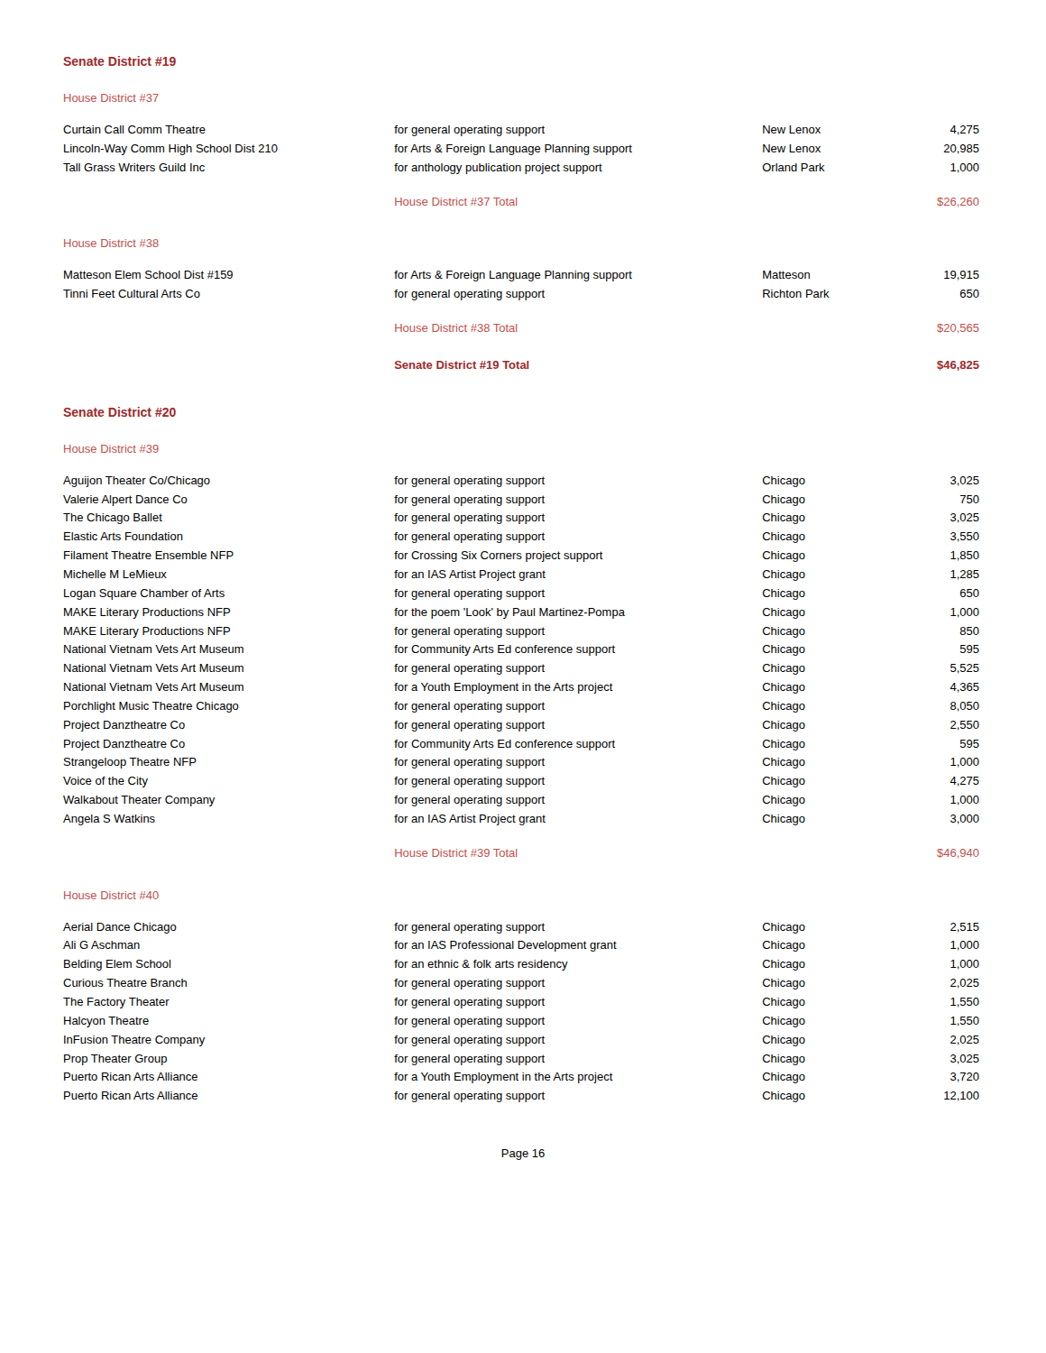Senate District #19
House District #37
| Curtain Call Comm Theatre | for general operating support | New Lenox | 4,275 |
| Lincoln-Way Comm High School Dist 210 | for Arts & Foreign Language Planning support | New Lenox | 20,985 |
| Tall Grass Writers Guild Inc | for anthology publication project support | Orland Park | 1,000 |
| | House District #37 Total | | $26,260 |
House District #38
| Matteson Elem School Dist #159 | for Arts & Foreign Language Planning support | Matteson | 19,915 |
| Tinni Feet Cultural Arts Co | for general operating support | Richton Park | 650 |
| | House District #38 Total | | $20,565 |
| | Senate District #19 Total | | $46,825 |
Senate District #20
House District #39
| Aguijon Theater Co/Chicago | for general operating support | Chicago | 3,025 |
| Valerie Alpert Dance Co | for general operating support | Chicago | 750 |
| The Chicago Ballet | for general operating support | Chicago | 3,025 |
| Elastic Arts Foundation | for general operating support | Chicago | 3,550 |
| Filament Theatre Ensemble NFP | for Crossing Six Corners project support | Chicago | 1,850 |
| Michelle M LeMieux | for an IAS Artist Project grant | Chicago | 1,285 |
| Logan Square Chamber of Arts | for general operating support | Chicago | 650 |
| MAKE Literary Productions NFP | for the poem 'Look' by Paul Martinez-Pompa | Chicago | 1,000 |
| MAKE Literary Productions NFP | for general operating support | Chicago | 850 |
| National Vietnam Vets Art Museum | for Community Arts Ed conference support | Chicago | 595 |
| National Vietnam Vets Art Museum | for general operating support | Chicago | 5,525 |
| National Vietnam Vets Art Museum | for a Youth Employment in the Arts project | Chicago | 4,365 |
| Porchlight Music Theatre Chicago | for general operating support | Chicago | 8,050 |
| Project Danztheatre Co | for general operating support | Chicago | 2,550 |
| Project Danztheatre Co | for Community Arts Ed conference support | Chicago | 595 |
| Strangeloop Theatre NFP | for general operating support | Chicago | 1,000 |
| Voice of the City | for general operating support | Chicago | 4,275 |
| Walkabout Theater Company | for general operating support | Chicago | 1,000 |
| Angela S Watkins | for an IAS Artist Project grant | Chicago | 3,000 |
| | House District #39 Total | | $46,940 |
House District #40
| Aerial Dance Chicago | for general operating support | Chicago | 2,515 |
| Ali G Aschman | for an IAS Professional Development grant | Chicago | 1,000 |
| Belding Elem School | for an ethnic & folk arts residency | Chicago | 1,000 |
| Curious Theatre Branch | for general operating support | Chicago | 2,025 |
| The Factory Theater | for general operating support | Chicago | 1,550 |
| Halcyon Theatre | for general operating support | Chicago | 1,550 |
| InFusion Theatre Company | for general operating support | Chicago | 2,025 |
| Prop Theater Group | for general operating support | Chicago | 3,025 |
| Puerto Rican Arts Alliance | for a Youth Employment in the Arts project | Chicago | 3,720 |
| Puerto Rican Arts Alliance | for general operating support | Chicago | 12,100 |
Page 16